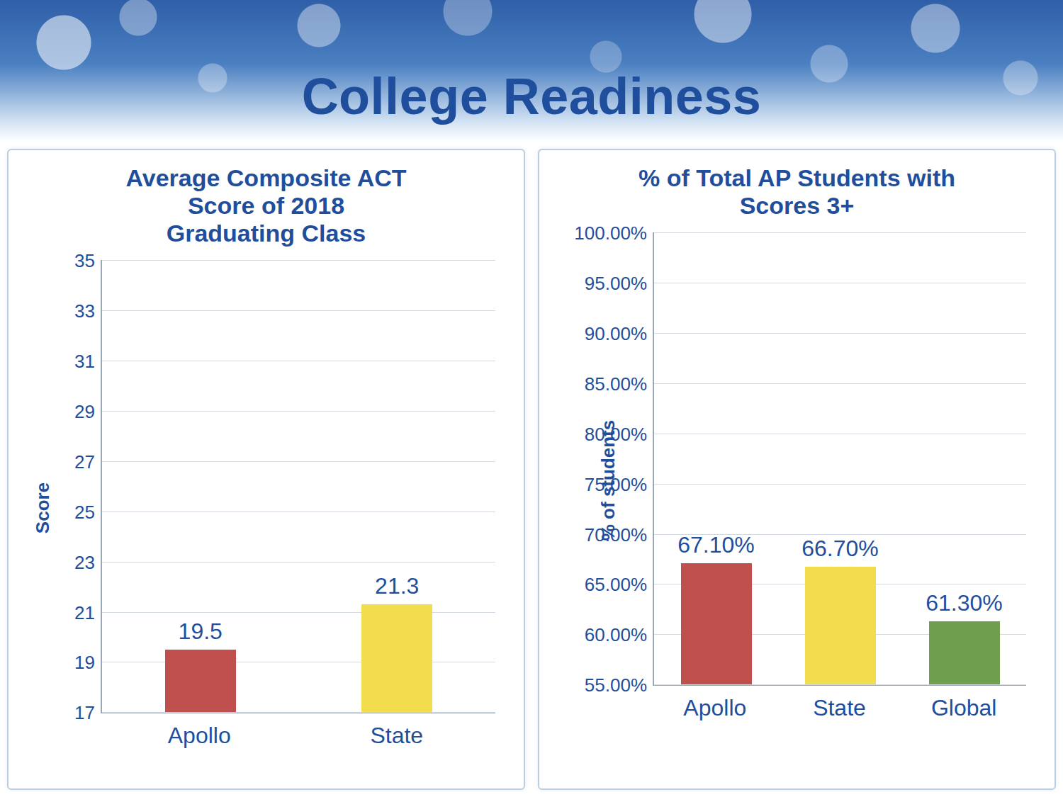College Readiness
Average Composite ACT
Score of 2018
Graduating Class
Score
35
33
31
29
27
25
23
21
19
17
19.5
21.3
Apollo State
% of Total AP Students with
Scores 3+
% of students
100.00%
95.00%
90.00%
85.00%
80.00%
75.00%
70.00%
65.00%
60.00%
55.00%
67.10%
66.70%
61.30%
Apollo State Global